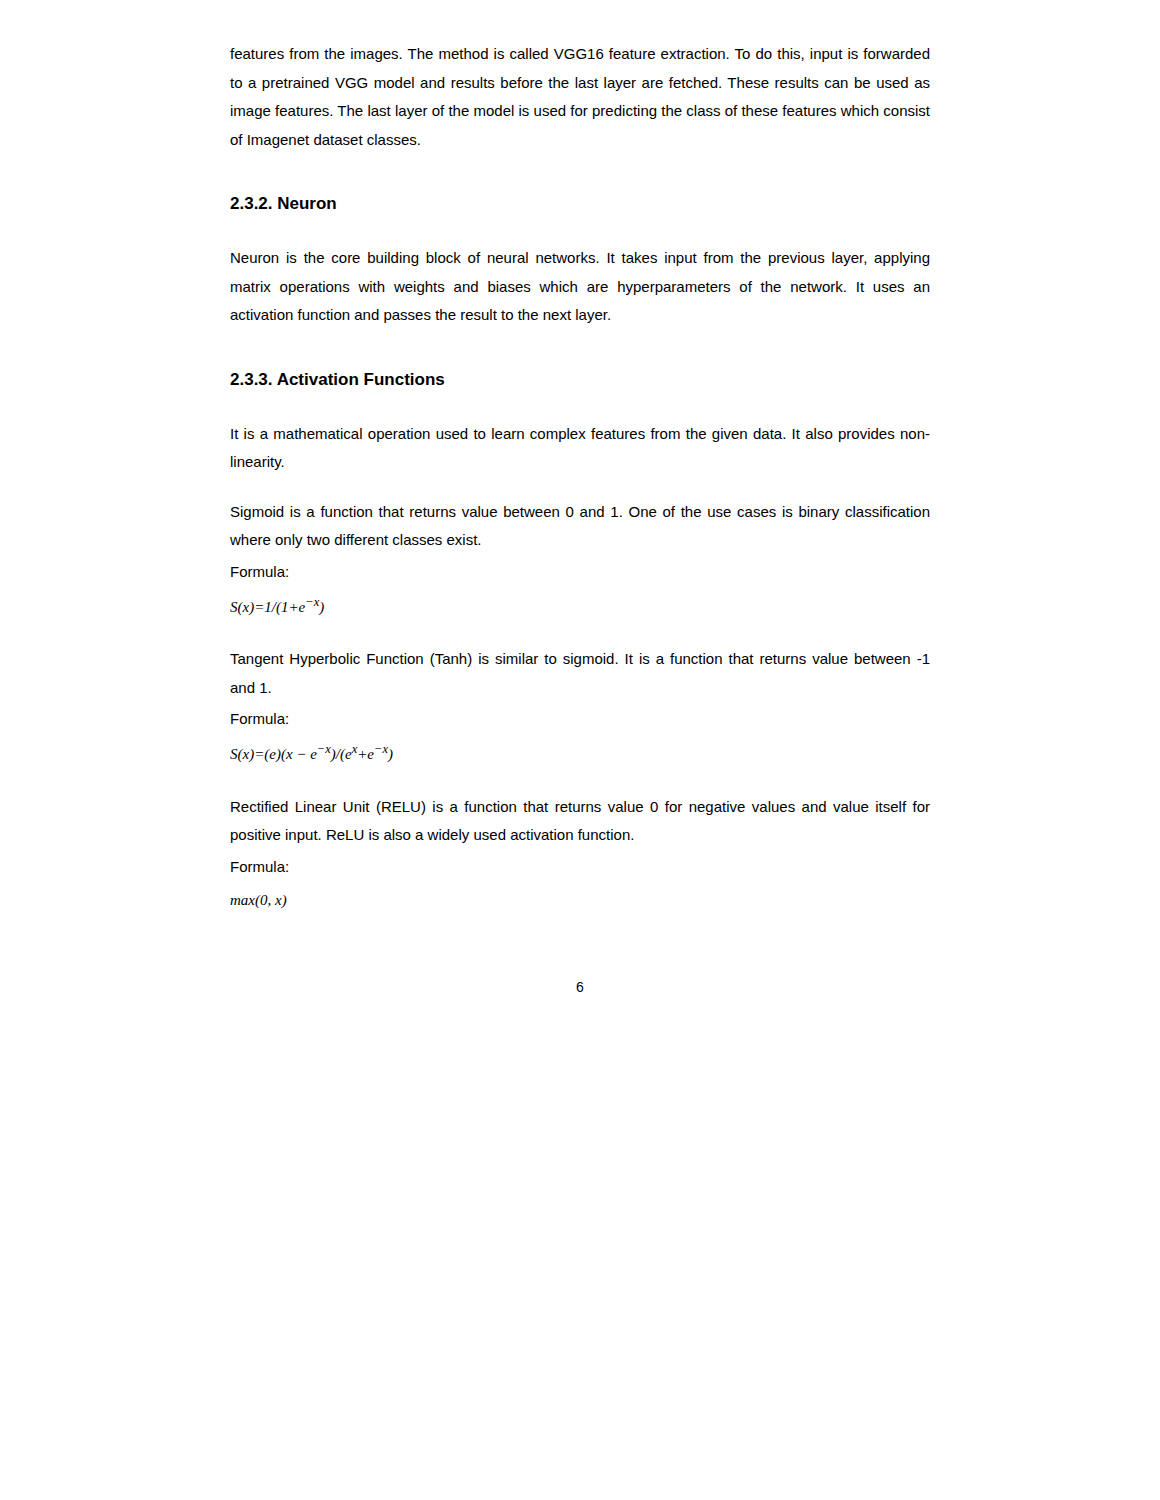features from the images. The method is called VGG16 feature extraction. To do this, input is forwarded to a pretrained VGG model and results before the last layer are fetched. These results can be used as image features. The last layer of the model is used for predicting the class of these features which consist of Imagenet dataset classes.
2.3.2. Neuron
Neuron is the core building block of neural networks. It takes input from the previous layer, applying matrix operations with weights and biases which are hyperparameters of the network. It uses an activation function and passes the result to the next layer.
2.3.3. Activation Functions
It is a mathematical operation used to learn complex features from the given data. It also provides non-linearity.
Sigmoid is a function that returns value between 0 and 1. One of the use cases is binary classification where only two different classes exist.
Formula:
S(x)=1/(1+e−x)
Tangent Hyperbolic Function (Tanh) is similar to sigmoid. It is a function that returns value between -1 and 1.
Formula:
S(x)=(e)(x − e−x)/(ex+e−x)
Rectified Linear Unit (RELU) is a function that returns value 0 for negative values and value itself for positive input. ReLU is also a widely used activation function.
Formula:
max(0, x)
6